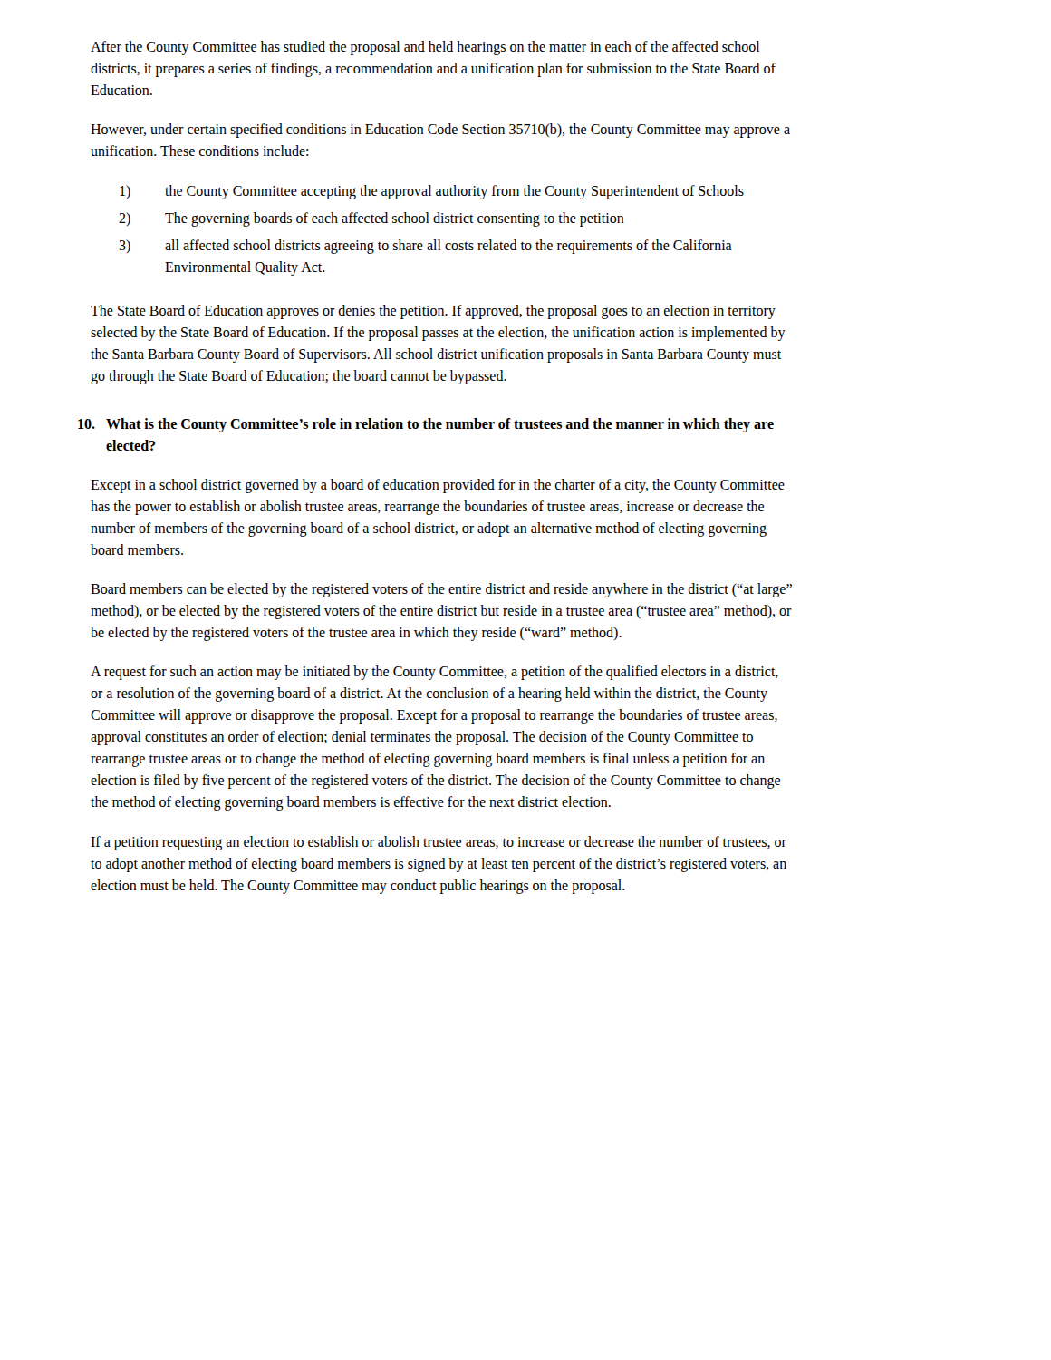After the County Committee has studied the proposal and held hearings on the matter in each of the affected school districts, it prepares a series of findings, a recommendation and a unification plan for submission to the State Board of Education.
However, under certain specified conditions in Education Code Section 35710(b), the County Committee may approve a unification. These conditions include:
| 1) | the County Committee accepting the approval authority from the County Superintendent of Schools |
| 2) | The governing boards of each affected school district consenting to the petition |
| 3) | all affected school districts agreeing to share all costs related to the requirements of the California Environmental Quality Act. |
The State Board of Education approves or denies the petition. If approved, the proposal goes to an election in territory selected by the State Board of Education. If the proposal passes at the election, the unification action is implemented by the Santa Barbara County Board of Supervisors. All school district unification proposals in Santa Barbara County must go through the State Board of Education; the board cannot be bypassed.
10. What is the County Committee’s role in relation to the number of trustees and the manner in which they are elected?
Except in a school district governed by a board of education provided for in the charter of a city, the County Committee has the power to establish or abolish trustee areas, rearrange the boundaries of trustee areas, increase or decrease the number of members of the governing board of a school district, or adopt an alternative method of electing governing board members.
Board members can be elected by the registered voters of the entire district and reside anywhere in the district (“at large” method), or be elected by the registered voters of the entire district but reside in a trustee area (“trustee area” method), or be elected by the registered voters of the trustee area in which they reside (“ward” method).
A request for such an action may be initiated by the County Committee, a petition of the qualified electors in a district, or a resolution of the governing board of a district. At the conclusion of a hearing held within the district, the County Committee will approve or disapprove the proposal. Except for a proposal to rearrange the boundaries of trustee areas, approval constitutes an order of election; denial terminates the proposal. The decision of the County Committee to rearrange trustee areas or to change the method of electing governing board members is final unless a petition for an election is filed by five percent of the registered voters of the district. The decision of the County Committee to change the method of electing governing board members is effective for the next district election.
If a petition requesting an election to establish or abolish trustee areas, to increase or decrease the number of trustees, or to adopt another method of electing board members is signed by at least ten percent of the district’s registered voters, an election must be held. The County Committee may conduct public hearings on the proposal.